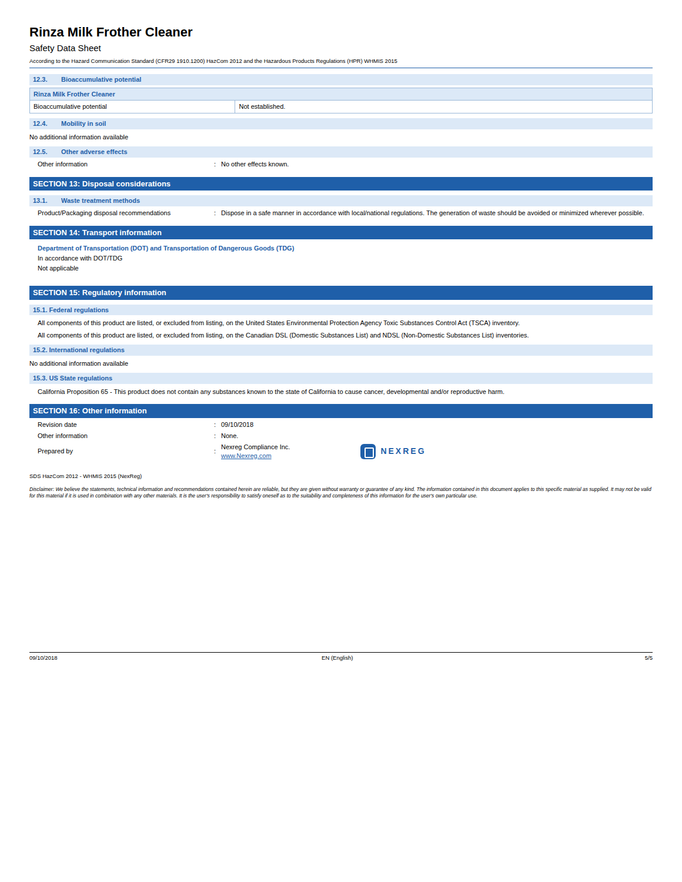Rinza Milk Frother Cleaner
Safety Data Sheet
According to the Hazard Communication Standard (CFR29 1910.1200) HazCom 2012 and the Hazardous Products Regulations (HPR) WHMIS 2015
12.3. Bioaccumulative potential
| Rinza Milk Frother Cleaner |
| --- |
| Bioaccumulative potential | Not established. |
12.4. Mobility in soil
No additional information available
12.5. Other adverse effects
Other information
:
No other effects known.
SECTION 13: Disposal considerations
13.1. Waste treatment methods
Product/Packaging disposal recommendations
:
Dispose in a safe manner in accordance with local/national regulations. The generation of waste should be avoided or minimized wherever possible.
SECTION 14: Transport information
Department of Transportation (DOT) and Transportation of Dangerous Goods (TDG)
In accordance with DOT/TDG
Not applicable
SECTION 15: Regulatory information
15.1. Federal regulations
All components of this product are listed, or excluded from listing, on the United States Environmental Protection Agency Toxic Substances Control Act (TSCA) inventory.
All components of this product are listed, or excluded from listing, on the Canadian DSL (Domestic Substances List) and NDSL (Non-Domestic Substances List) inventories.
15.2. International regulations
No additional information available
15.3. US State regulations
California Proposition 65 - This product does not contain any substances known to the state of California to cause cancer, developmental and/or reproductive harm.
SECTION 16: Other information
Revision date
:
09/10/2018
Other information
:
None.
Prepared by
:
Nexreg Compliance Inc.
www.Nexreg.com
NEXREG
SDS HazCom 2012 - WHMIS 2015 (NexReg)
Disclaimer: We believe the statements, technical information and recommendations contained herein are reliable, but they are given without warranty or guarantee of any kind. The information contained in this document applies to this specific material as supplied. It may not be valid for this material if it is used in combination with any other materials. It is the user's responsibility to satisfy oneself as to the suitability and completeness of this information for the user's own particular use.
09/10/2018
EN (English)
5/5